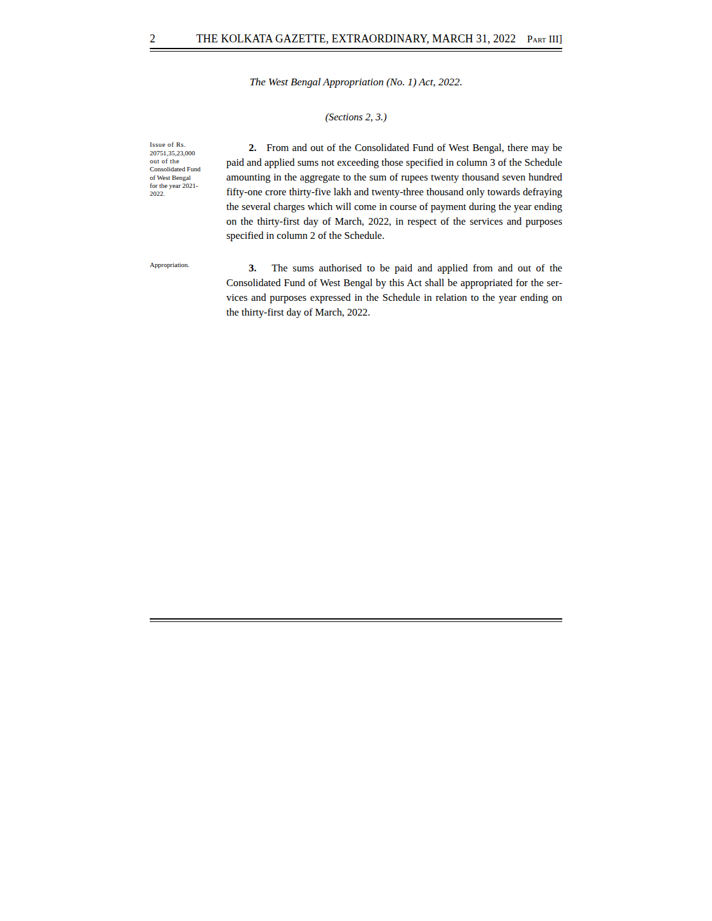2
THE KOLKATA GAZETTE, EXTRAORDINARY, MARCH 31, 2022
Part III]
The West Bengal Appropriation (No. 1) Act, 2022.
(Sections 2, 3.)
Issue of Rs.
20751,35,23,000
out of the
Consolidated Fund
of West Bengal
for the year 2021-
2022.
2. From and out of the Consolidated Fund of West Bengal, there may be paid and applied sums not exceeding those specified in column 3 of the Schedule amounting in the aggregate to the sum of rupees twenty thousand seven hundred fifty-one crore thirty-five lakh and twenty-three thousand only towards defraying the several charges which will come in course of payment during the year ending on the thirty-first day of March, 2022, in respect of the services and purposes specified in column 2 of the Schedule.
Appropriation.
3. The sums authorised to be paid and applied from and out of the Consolidated Fund of West Bengal by this Act shall be appropriated for the services and purposes expressed in the Schedule in relation to the year ending on the thirty-first day of March, 2022.